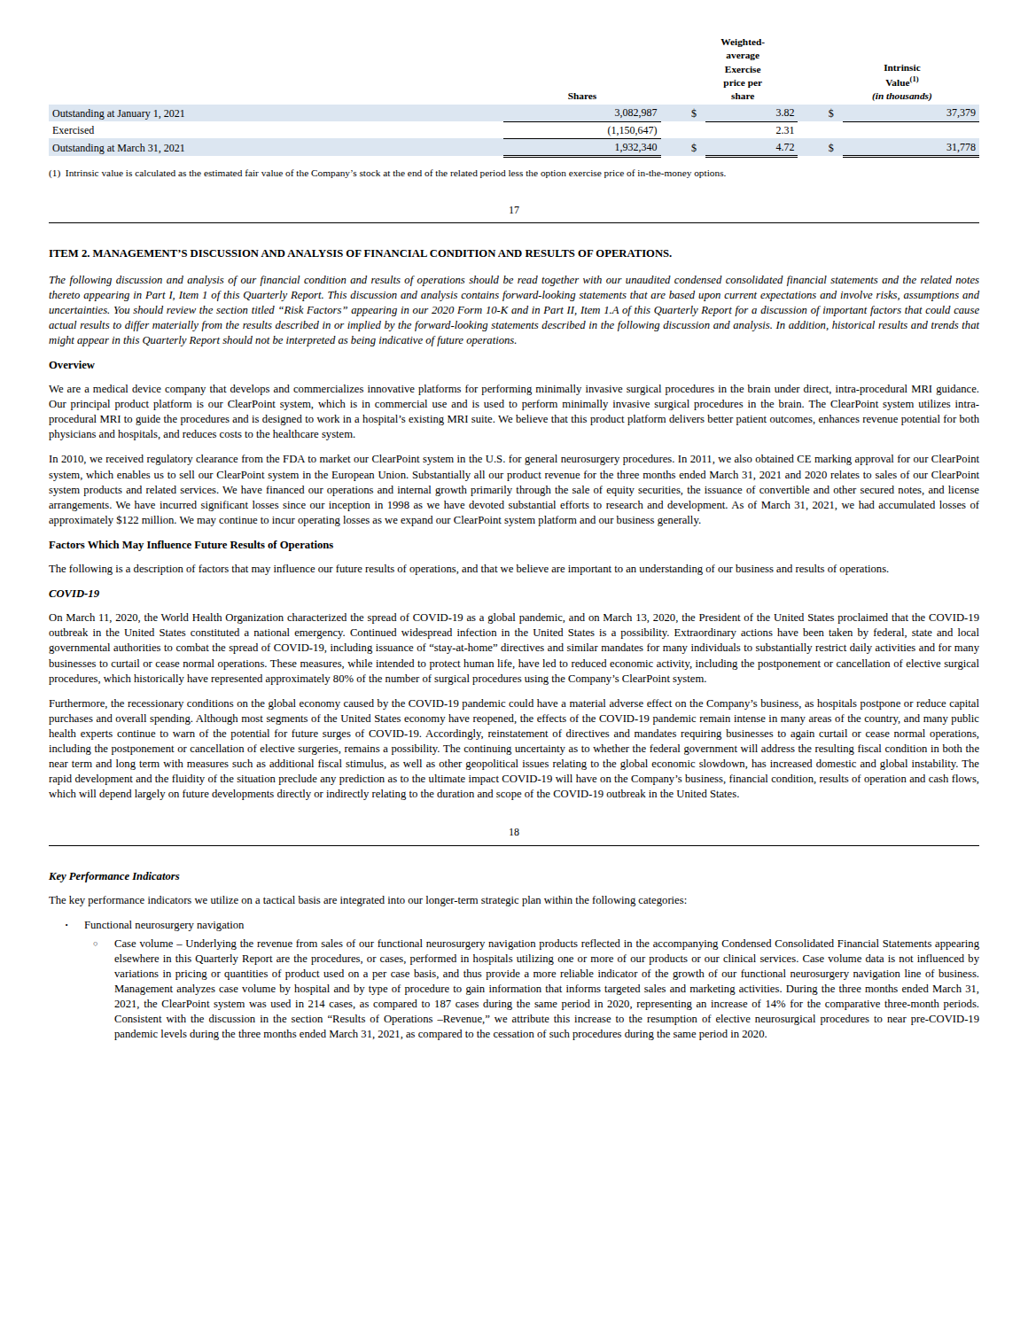| | | Shares | | Weighted- average Exercise price per share | | Intrinsic Value (1) (in thousands) |
| --- | --- | --- | --- | --- | --- | --- |
| Outstanding at January 1, 2021 | | 3,082,987 | | $ | 3.82 | | $ | 37,379 |
| Exercised | | (1,150,647) | | | 2.31 | | | |
| Outstanding at March 31, 2021 | | 1,932,340 | | $ | 4.72 | | $ | 31,778 |
(1) Intrinsic value is calculated as the estimated fair value of the Company’s stock at the end of the related period less the option exercise price of in-the-money options.
17
ITEM 2. MANAGEMENT’S DISCUSSION AND ANALYSIS OF FINANCIAL CONDITION AND RESULTS OF OPERATIONS.
The following discussion and analysis of our financial condition and results of operations should be read together with our unaudited condensed consolidated financial statements and the related notes thereto appearing in Part I, Item 1 of this Quarterly Report. This discussion and analysis contains forward-looking statements that are based upon current expectations and involve risks, assumptions and uncertainties. You should review the section titled “Risk Factors” appearing in our 2020 Form 10-K and in Part II, Item 1.A of this Quarterly Report for a discussion of important factors that could cause actual results to differ materially from the results described in or implied by the forward-looking statements described in the following discussion and analysis. In addition, historical results and trends that might appear in this Quarterly Report should not be interpreted as being indicative of future operations.
Overview
We are a medical device company that develops and commercializes innovative platforms for performing minimally invasive surgical procedures in the brain under direct, intra-procedural MRI guidance. Our principal product platform is our ClearPoint system, which is in commercial use and is used to perform minimally invasive surgical procedures in the brain. The ClearPoint system utilizes intra-procedural MRI to guide the procedures and is designed to work in a hospital’s existing MRI suite. We believe that this product platform delivers better patient outcomes, enhances revenue potential for both physicians and hospitals, and reduces costs to the healthcare system.
In 2010, we received regulatory clearance from the FDA to market our ClearPoint system in the U.S. for general neurosurgery procedures. In 2011, we also obtained CE marking approval for our ClearPoint system, which enables us to sell our ClearPoint system in the European Union. Substantially all our product revenue for the three months ended March 31, 2021 and 2020 relates to sales of our ClearPoint system products and related services. We have financed our operations and internal growth primarily through the sale of equity securities, the issuance of convertible and other secured notes, and license arrangements. We have incurred significant losses since our inception in 1998 as we have devoted substantial efforts to research and development. As of March 31, 2021, we had accumulated losses of approximately $122 million. We may continue to incur operating losses as we expand our ClearPoint system platform and our business generally.
Factors Which May Influence Future Results of Operations
The following is a description of factors that may influence our future results of operations, and that we believe are important to an understanding of our business and results of operations.
COVID-19
On March 11, 2020, the World Health Organization characterized the spread of COVID-19 as a global pandemic, and on March 13, 2020, the President of the United States proclaimed that the COVID-19 outbreak in the United States constituted a national emergency. Continued widespread infection in the United States is a possibility. Extraordinary actions have been taken by federal, state and local governmental authorities to combat the spread of COVID-19, including issuance of “stay-at-home” directives and similar mandates for many individuals to substantially restrict daily activities and for many businesses to curtail or cease normal operations. These measures, while intended to protect human life, have led to reduced economic activity, including the postponement or cancellation of elective surgical procedures, which historically have represented approximately 80% of the number of surgical procedures using the Company’s ClearPoint system.
Furthermore, the recessionary conditions on the global economy caused by the COVID-19 pandemic could have a material adverse effect on the Company’s business, as hospitals postpone or reduce capital purchases and overall spending. Although most segments of the United States economy have reopened, the effects of the COVID-19 pandemic remain intense in many areas of the country, and many public health experts continue to warn of the potential for future surges of COVID-19. Accordingly, reinstatement of directives and mandates requiring businesses to again curtail or cease normal operations, including the postponement or cancellation of elective surgeries, remains a possibility. The continuing uncertainty as to whether the federal government will address the resulting fiscal condition in both the near term and long term with measures such as additional fiscal stimulus, as well as other geopolitical issues relating to the global economic slowdown, has increased domestic and global instability. The rapid development and the fluidity of the situation preclude any prediction as to the ultimate impact COVID-19 will have on the Company’s business, financial condition, results of operation and cash flows, which will depend largely on future developments directly or indirectly relating to the duration and scope of the COVID-19 outbreak in the United States.
18
Key Performance Indicators
The key performance indicators we utilize on a tactical basis are integrated into our longer-term strategic plan within the following categories:
Functional neurosurgery navigation
Case volume – Underlying the revenue from sales of our functional neurosurgery navigation products reflected in the accompanying Condensed Consolidated Financial Statements appearing elsewhere in this Quarterly Report are the procedures, or cases, performed in hospitals utilizing one or more of our products or our clinical services. Case volume data is not influenced by variations in pricing or quantities of product used on a per case basis, and thus provide a more reliable indicator of the growth of our functional neurosurgery navigation line of business. Management analyzes case volume by hospital and by type of procedure to gain information that informs targeted sales and marketing activities. During the three months ended March 31, 2021, the ClearPoint system was used in 214 cases, as compared to 187 cases during the same period in 2020, representing an increase of 14% for the comparative three-month periods. Consistent with the discussion in the section “Results of Operations –Revenue,” we attribute this increase to the resumption of elective neurosurgical procedures to near pre-COVID-19 pandemic levels during the three months ended March 31, 2021, as compared to the cessation of such procedures during the same period in 2020.